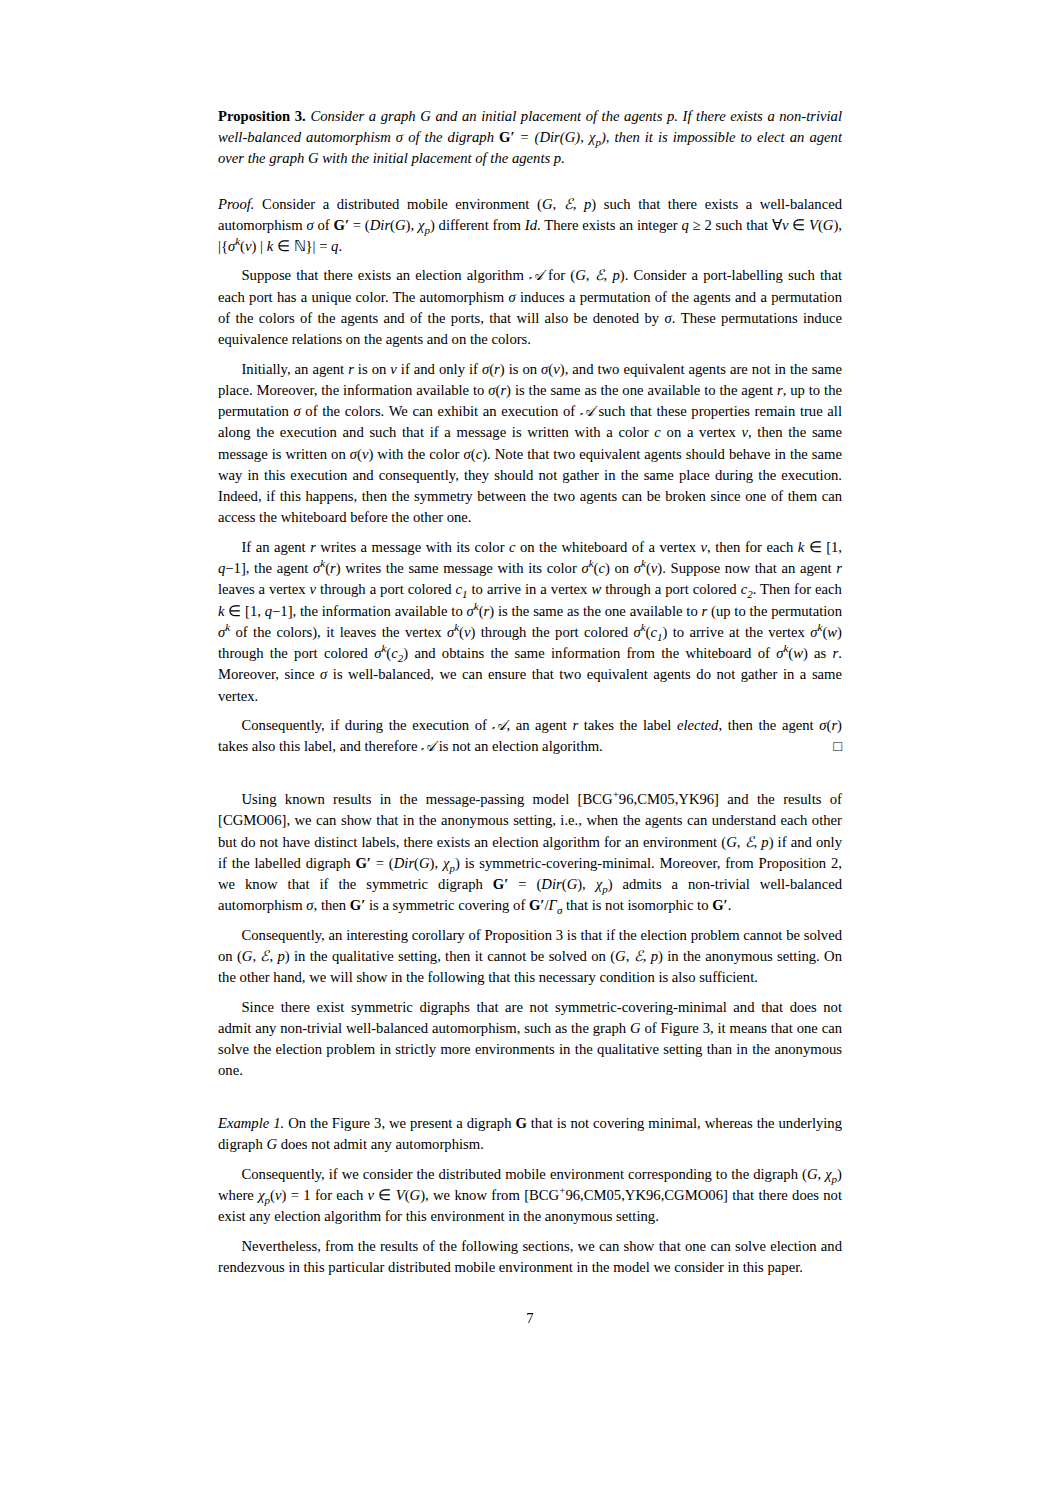Proposition 3. Consider a graph G and an initial placement of the agents p. If there exists a non-trivial well-balanced automorphism σ of the digraph G′ = (Dir(G), χp), then it is impossible to elect an agent over the graph G with the initial placement of the agents p.
Proof. Consider a distributed mobile environment (G, ℰ, p) such that there exists a well-balanced automorphism σ of G′ = (Dir(G), χp) different from Id. There exists an integer q ≥ 2 such that ∀v ∈ V(G), |{σk(v) | k ∈ ℕ}| = q.
Suppose that there exists an election algorithm 𝒜 for (G, ℰ, p). Consider a port-labelling such that each port has a unique color. The automorphism σ induces a permutation of the agents and a permutation of the colors of the agents and of the ports, that will also be denoted by σ. These permutations induce equivalence relations on the agents and on the colors.
Initially, an agent r is on v if and only if σ(r) is on σ(v), and two equivalent agents are not in the same place. Moreover, the information available to σ(r) is the same as the one available to the agent r, up to the permutation σ of the colors. We can exhibit an execution of 𝒜 such that these properties remain true all along the execution and such that if a message is written with a color c on a vertex v, then the same message is written on σ(v) with the color σ(c). Note that two equivalent agents should behave in the same way in this execution and consequently, they should not gather in the same place during the execution. Indeed, if this happens, then the symmetry between the two agents can be broken since one of them can access the whiteboard before the other one.
If an agent r writes a message with its color c on the whiteboard of a vertex v, then for each k ∈ [1, q−1], the agent σk(r) writes the same message with its color σk(c) on σk(v). Suppose now that an agent r leaves a vertex v through a port colored c1 to arrive in a vertex w through a port colored c2. Then for each k ∈ [1, q−1], the information available to σk(r) is the same as the one available to r (up to the permutation σk of the colors), it leaves the vertex σk(v) through the port colored σk(c1) to arrive at the vertex σk(w) through the port colored σk(c2) and obtains the same information from the whiteboard of σk(w) as r. Moreover, since σ is well-balanced, we can ensure that two equivalent agents do not gather in a same vertex.
Consequently, if during the execution of 𝒜, an agent r takes the label elected, then the agent σ(r) takes also this label, and therefore 𝒜 is not an election algorithm. □
Using known results in the message-passing model [BCG+96,CM05,YK96] and the results of [CGMO06], we can show that in the anonymous setting, i.e., when the agents can understand each other but do not have distinct labels, there exists an election algorithm for an environment (G, ℰ, p) if and only if the labelled digraph G′ = (Dir(G), χp) is symmetric-covering-minimal. Moreover, from Proposition 2, we know that if the symmetric digraph G′ = (Dir(G), χp) admits a non-trivial well-balanced automorphism σ, then G′ is a symmetric covering of G′/Γσ that is not isomorphic to G′.
Consequently, an interesting corollary of Proposition 3 is that if the election problem cannot be solved on (G, ℰ, p) in the qualitative setting, then it cannot be solved on (G, ℰ, p) in the anonymous setting. On the other hand, we will show in the following that this necessary condition is also sufficient.
Since there exist symmetric digraphs that are not symmetric-covering-minimal and that does not admit any non-trivial well-balanced automorphism, such as the graph G of Figure 3, it means that one can solve the election problem in strictly more environments in the qualitative setting than in the anonymous one.
Example 1. On the Figure 3, we present a digraph G that is not covering minimal, whereas the underlying digraph G does not admit any automorphism.
Consequently, if we consider the distributed mobile environment corresponding to the digraph (G, χp) where χp(v) = 1 for each v ∈ V(G), we know from [BCG+96,CM05,YK96,CGMO06] that there does not exist any election algorithm for this environment in the anonymous setting.
Nevertheless, from the results of the following sections, we can show that one can solve election and rendezvous in this particular distributed mobile environment in the model we consider in this paper.
7